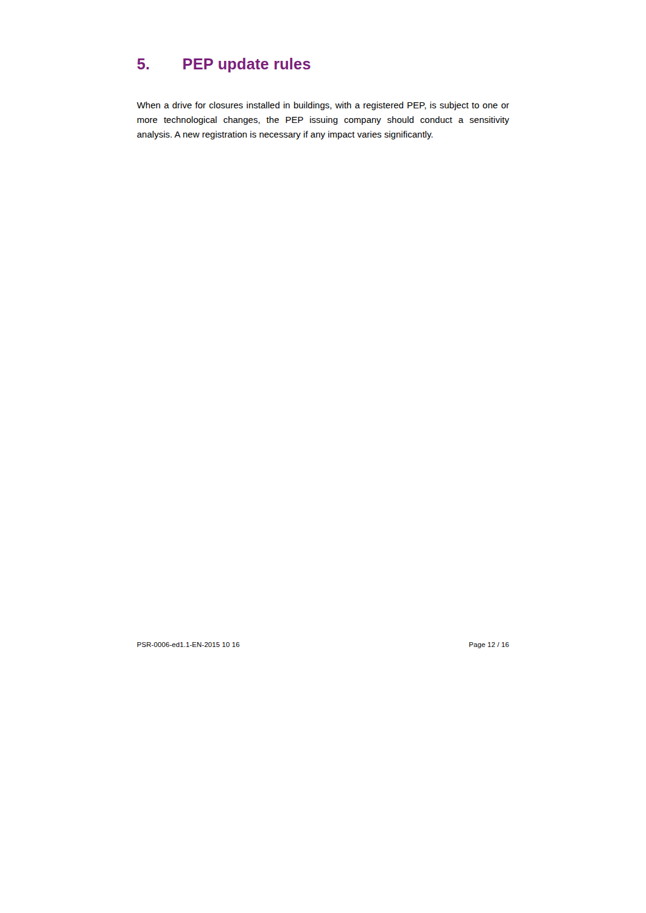5. PEP update rules
When a drive for closures installed in buildings, with a registered PEP, is subject to one or more technological changes, the PEP issuing company should conduct a sensitivity analysis. A new registration is necessary if any impact varies significantly.
PSR-0006-ed1.1-EN-2015 10 16 Page 12 / 16